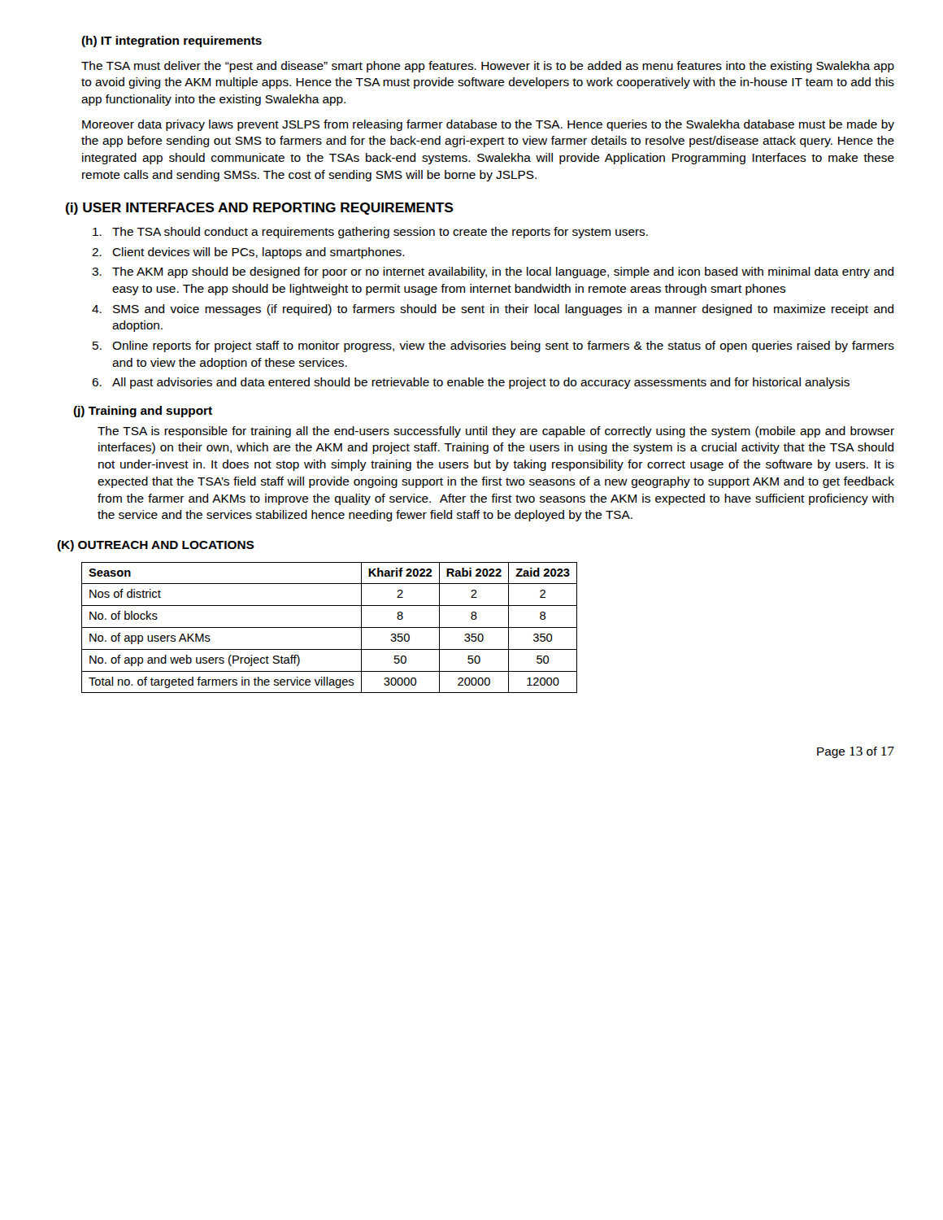(h) IT integration requirements
The TSA must deliver the “pest and disease” smart phone app features. However it is to be added as menu features into the existing Swalekha app to avoid giving the AKM multiple apps. Hence the TSA must provide software developers to work cooperatively with the in-house IT team to add this app functionality into the existing Swalekha app.
Moreover data privacy laws prevent JSLPS from releasing farmer database to the TSA. Hence queries to the Swalekha database must be made by the app before sending out SMS to farmers and for the back-end agri-expert to view farmer details to resolve pest/disease attack query. Hence the integrated app should communicate to the TSAs back-end systems. Swalekha will provide Application Programming Interfaces to make these remote calls and sending SMSs. The cost of sending SMS will be borne by JSLPS.
(i) USER INTERFACES AND REPORTING REQUIREMENTS
The TSA should conduct a requirements gathering session to create the reports for system users.
Client devices will be PCs, laptops and smartphones.
The AKM app should be designed for poor or no internet availability, in the local language, simple and icon based with minimal data entry and easy to use. The app should be lightweight to permit usage from internet bandwidth in remote areas through smart phones
SMS and voice messages (if required) to farmers should be sent in their local languages in a manner designed to maximize receipt and adoption.
Online reports for project staff to monitor progress, view the advisories being sent to farmers & the status of open queries raised by farmers and to view the adoption of these services.
All past advisories and data entered should be retrievable to enable the project to do accuracy assessments and for historical analysis
(j) Training and support
The TSA is responsible for training all the end-users successfully until they are capable of correctly using the system (mobile app and browser interfaces) on their own, which are the AKM and project staff. Training of the users in using the system is a crucial activity that the TSA should not under-invest in. It does not stop with simply training the users but by taking responsibility for correct usage of the software by users. It is expected that the TSA’s field staff will provide ongoing support in the first two seasons of a new geography to support AKM and to get feedback from the farmer and AKMs to improve the quality of service. After the first two seasons the AKM is expected to have sufficient proficiency with the service and the services stabilized hence needing fewer field staff to be deployed by the TSA.
(K) OUTREACH AND LOCATIONS
| Season | Kharif 2022 | Rabi 2022 | Zaid 2023 |
| --- | --- | --- | --- |
| Nos of district | 2 | 2 | 2 |
| No. of blocks | 8 | 8 | 8 |
| No. of app users AKMs | 350 | 350 | 350 |
| No. of app and web users (Project Staff) | 50 | 50 | 50 |
| Total no. of targeted farmers in the service villages | 30000 | 20000 | 12000 |
Page 13 of 17